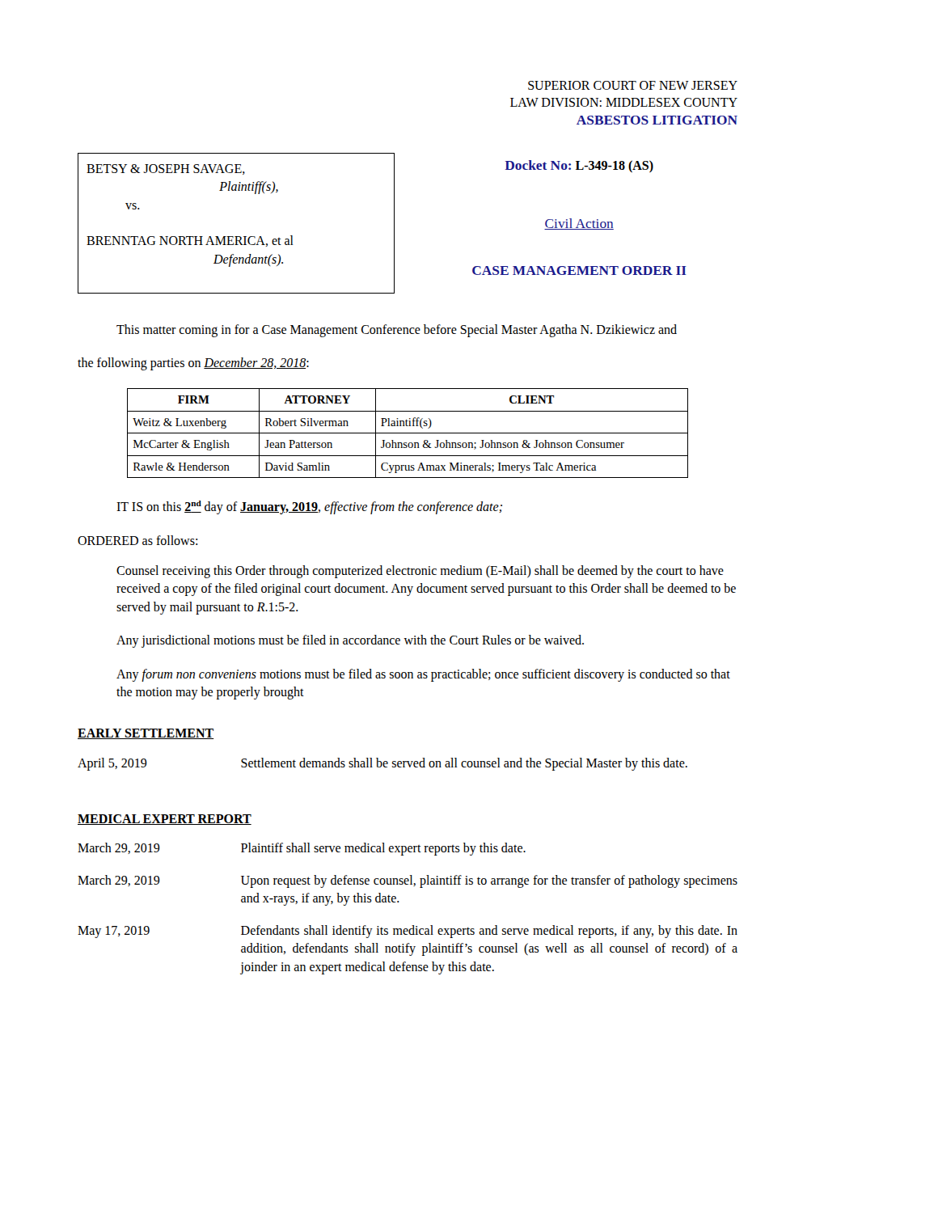SUPERIOR COURT OF NEW JERSEY
LAW DIVISION: MIDDLESEX COUNTY
ASBESTOS LITIGATION
BETSY & JOSEPH SAVAGE,
Plaintiff(s),
vs.
BRENNTAG NORTH AMERICA, et al
Defendant(s).
Docket No: L-349-18 (AS)
Civil Action
CASE MANAGEMENT ORDER II
This matter coming in for a Case Management Conference before Special Master Agatha N. Dzikiewicz and
the following parties on December 28, 2018:
| FIRM | ATTORNEY | CLIENT |
| --- | --- | --- |
| Weitz & Luxenberg | Robert Silverman | Plaintiff(s) |
| McCarter & English | Jean Patterson | Johnson & Johnson; Johnson & Johnson Consumer |
| Rawle & Henderson | David Samlin | Cyprus Amax Minerals; Imerys Talc America |
IT IS on this 2nd day of January, 2019, effective from the conference date;
ORDERED as follows:
Counsel receiving this Order through computerized electronic medium (E-Mail) shall be deemed by the court to have received a copy of the filed original court document. Any document served pursuant to this Order shall be deemed to be served by mail pursuant to R.1:5-2.
Any jurisdictional motions must be filed in accordance with the Court Rules or be waived.
Any forum non conveniens motions must be filed as soon as practicable; once sufficient discovery is conducted so that the motion may be properly brought
EARLY SETTLEMENT
| April 5, 2019 | Settlement demands shall be served on all counsel and the Special Master by this date. |
MEDICAL EXPERT REPORT
| March 29, 2019 | Plaintiff shall serve medical expert reports by this date. |
| March 29, 2019 | Upon request by defense counsel, plaintiff is to arrange for the transfer of pathology specimens and x-rays, if any, by this date. |
| May 17, 2019 | Defendants shall identify its medical experts and serve medical reports, if any, by this date. In addition, defendants shall notify plaintiff’s counsel (as well as all counsel of record) of a joinder in an expert medical defense by this date. |